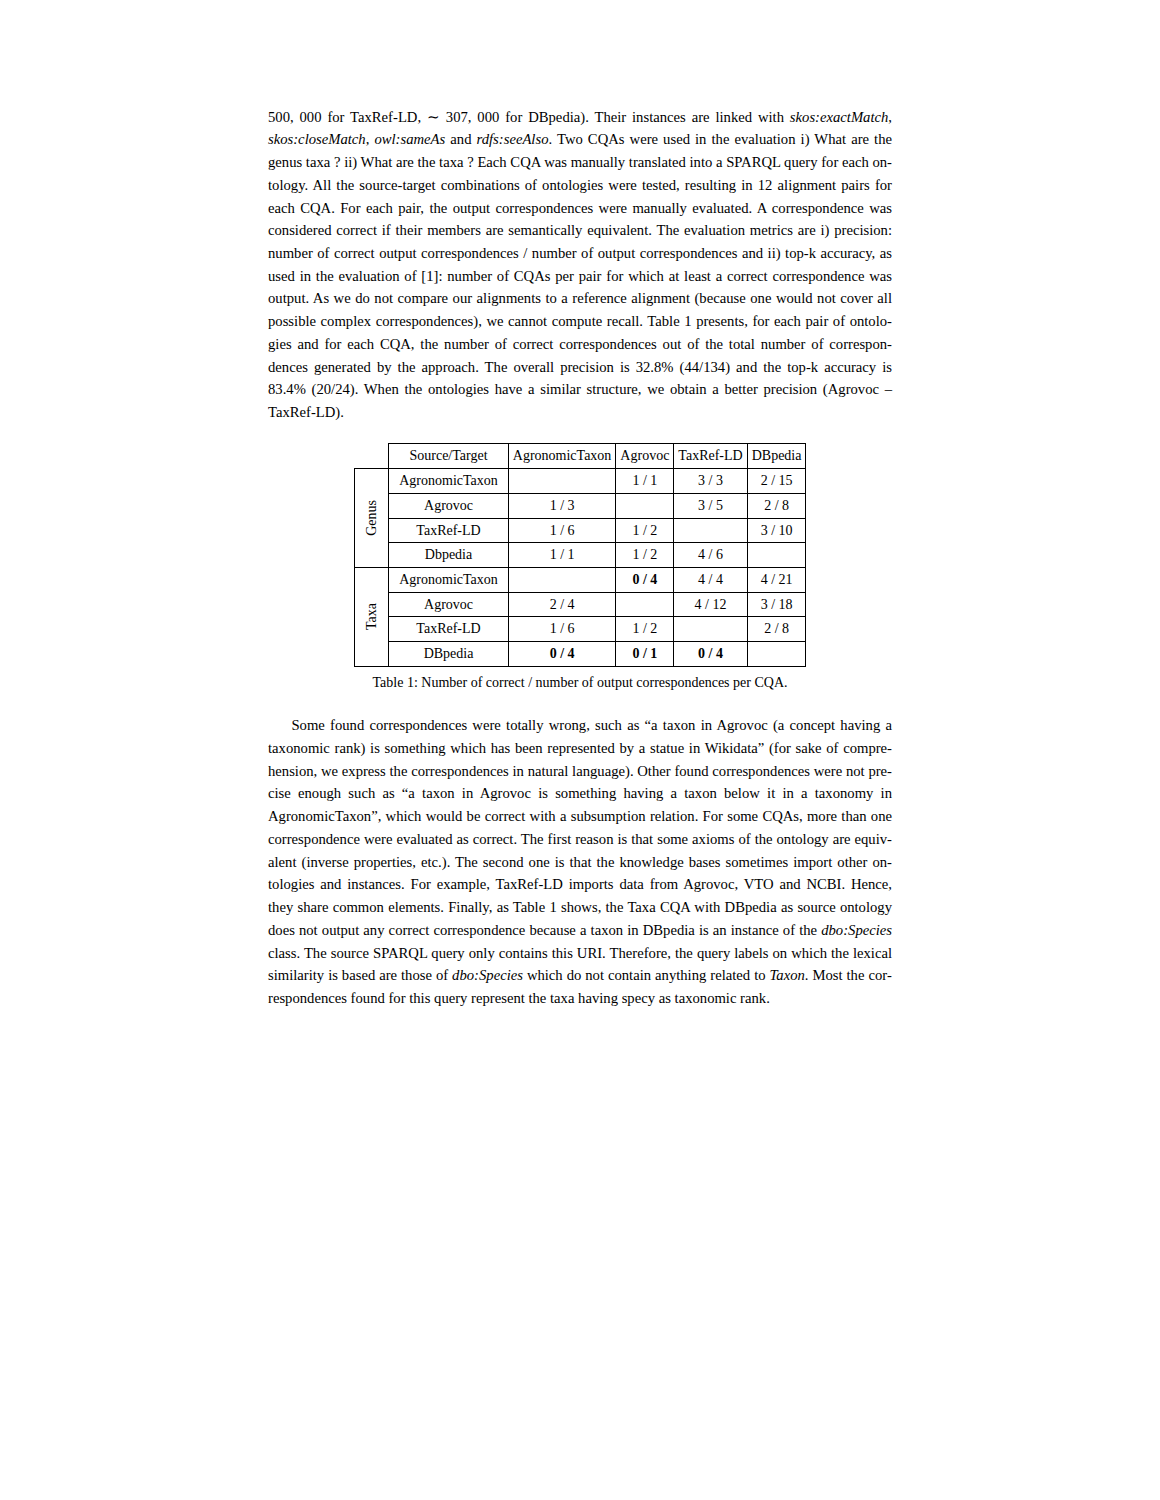500, 000 for TaxRef-LD, ∼ 307, 000 for DBpedia). Their instances are linked with skos:exactMatch, skos:closeMatch, owl:sameAs and rdfs:seeAlso. Two CQAs were used in the evaluation i) What are the genus taxa ? ii) What are the taxa ? Each CQA was manually translated into a SPARQL query for each ontology. All the source-target combinations of ontologies were tested, resulting in 12 alignment pairs for each CQA. For each pair, the output correspondences were manually evaluated. A correspondence was considered correct if their members are semantically equivalent. The evaluation metrics are i) precision: number of correct output correspondences / number of output correspondences and ii) top-k accuracy, as used in the evaluation of [1]: number of CQAs per pair for which at least a correct correspondence was output. As we do not compare our alignments to a reference alignment (because one would not cover all possible complex correspondences), we cannot compute recall. Table 1 presents, for each pair of ontologies and for each CQA, the number of correct correspondences out of the total number of correspondences generated by the approach. The overall precision is 32.8% (44/134) and the top-k accuracy is 83.4% (20/24). When the ontologies have a similar structure, we obtain a better precision (Agrovoc – TaxRef-LD).
| | Source/Target | AgronomicTaxon | Agrovoc | TaxRef-LD | DBpedia |
| Genus | AgronomicTaxon | | 1 / 1 | 3 / 3 | 2 / 15 |
| Agrovoc | 1 / 3 | | 3 / 5 | 2 / 8 |
| TaxRef-LD | 1 / 6 | 1 / 2 | | 3 / 10 |
| Dbpedia | 1 / 1 | 1 / 2 | 4 / 6 | |
| Taxa | AgronomicTaxon | | 0 / 4 | 4 / 4 | 4 / 21 |
| Agrovoc | 2 / 4 | | 4 / 12 | 3 / 18 |
| TaxRef-LD | 1 / 6 | 1 / 2 | | 2 / 8 |
| DBpedia | 0 / 4 | 0 / 1 | 0 / 4 | |
Table 1: Number of correct / number of output correspondences per CQA.
Some found correspondences were totally wrong, such as “a taxon in Agrovoc (a concept having a taxonomic rank) is something which has been represented by a statue in Wikidata” (for sake of comprehension, we express the correspondences in natural language). Other found correspondences were not precise enough such as “a taxon in Agrovoc is something having a taxon below it in a taxonomy in AgronomicTaxon”, which would be correct with a subsumption relation. For some CQAs, more than one correspondence were evaluated as correct. The first reason is that some axioms of the ontology are equivalent (inverse properties, etc.). The second one is that the knowledge bases sometimes import other ontologies and instances. For example, TaxRef-LD imports data from Agrovoc, VTO and NCBI. Hence, they share common elements. Finally, as Table 1 shows, the Taxa CQA with DBpedia as source ontology does not output any correct correspondence because a taxon in DBpedia is an instance of the dbo:Species class. The source SPARQL query only contains this URI. Therefore, the query labels on which the lexical similarity is based are those of dbo:Species which do not contain anything related to Taxon. Most the correspondences found for this query represent the taxa having specy as taxonomic rank.